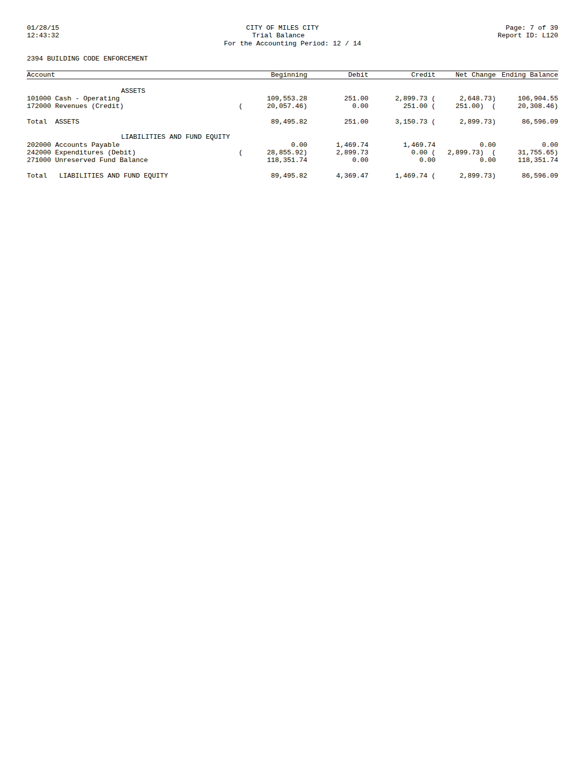01/28/15 CITY OF MILES CITY Page: 7 of 39
12:43:32 Trial Balance Report ID: L120
For the Accounting Period: 12 / 14
2394 BUILDING CODE ENFORCEMENT
| Account | Beginning | Debit | Credit | Net Change | Ending Balance |
| ASSETS | | | | | |
| 101000 Cash - Operating | 109,553.28 | 251.00 | 2,899.73 ( | 2,648.73) | 106,904.55 |
| 172000 Revenues (Credit) | ( 20,057.46) | 0.00 | 251.00 ( | 251.00) ( | 20,308.46) |
| Total ASSETS | 89,495.82 | 251.00 | 3,150.73 ( | 2,899.73) | 86,596.09 |
| LIABILITIES AND FUND EQUITY | | | | | |
| 202000 Accounts Payable | 0.00 | 1,469.74 | 1,469.74 | 0.00 | 0.00 |
| 242000 Expenditures (Debit) | ( 28,855.92) | 2,899.73 | 0.00 ( | 2,899.73) ( | 31,755.65) |
| 271000 Unreserved Fund Balance | 118,351.74 | 0.00 | 0.00 | 0.00 | 118,351.74 |
| Total LIABILITIES AND FUND EQUITY | 89,495.82 | 4,369.47 | 1,469.74 ( | 2,899.73) | 86,596.09 |